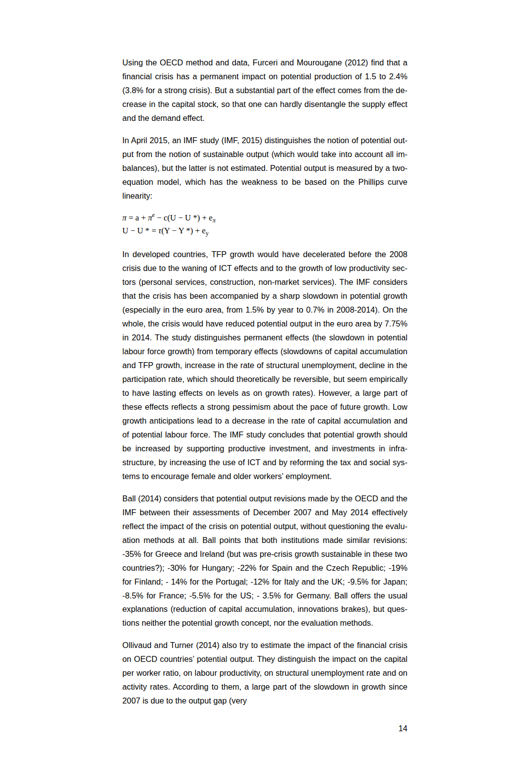Using the OECD method and data, Furceri and Mourougane (2012) find that a financial crisis has a permanent impact on potential production of 1.5 to 2.4% (3.8% for a strong crisis). But a substantial part of the effect comes from the decrease in the capital stock, so that one can hardly disentangle the supply effect and the demand effect.
In April 2015, an IMF study (IMF, 2015) distinguishes the notion of potential output from the notion of sustainable output (which would take into account all imbalances), but the latter is not estimated. Potential output is measured by a two-equation model, which has the weakness to be based on the Phillips curve linearity:
π = a + πe − c(U − U *) + eπ
U − U * = τ(Y − Y *) + ey
In developed countries, TFP growth would have decelerated before the 2008 crisis due to the waning of ICT effects and to the growth of low productivity sectors (personal services, construction, non-market services). The IMF considers that the crisis has been accompanied by a sharp slowdown in potential growth (especially in the euro area, from 1.5% by year to 0.7% in 2008-2014). On the whole, the crisis would have reduced potential output in the euro area by 7.75% in 2014. The study distinguishes permanent effects (the slowdown in potential labour force growth) from temporary effects (slowdowns of capital accumulation and TFP growth, increase in the rate of structural unemployment, decline in the participation rate, which should theoretically be reversible, but seem empirically to have lasting effects on levels as on growth rates). However, a large part of these effects reflects a strong pessimism about the pace of future growth. Low growth anticipations lead to a decrease in the rate of capital accumulation and of potential labour force. The IMF study concludes that potential growth should be increased by supporting productive investment, and investments in infrastructure, by increasing the use of ICT and by reforming the tax and social systems to encourage female and older workers’ employment.
Ball (2014) considers that potential output revisions made by the OECD and the IMF between their assessments of December 2007 and May 2014 effectively reflect the impact of the crisis on potential output, without questioning the evaluation methods at all. Ball points that both institutions made similar revisions: -35% for Greece and Ireland (but was pre-crisis growth sustainable in these two countries?); -30% for Hungary; -22% for Spain and the Czech Republic; -19% for Finland; - 14% for the Portugal; -12% for Italy and the UK; -9.5% for Japan; -8.5% for France; -5.5% for the US; - 3.5% for Germany. Ball offers the usual explanations (reduction of capital accumulation, innovations brakes), but questions neither the potential growth concept, nor the evaluation methods.
Ollivaud and Turner (2014) also try to estimate the impact of the financial crisis on OECD countries’ potential output. They distinguish the impact on the capital per worker ratio, on labour productivity, on structural unemployment rate and on activity rates. According to them, a large part of the slowdown in growth since 2007 is due to the output gap (very
14